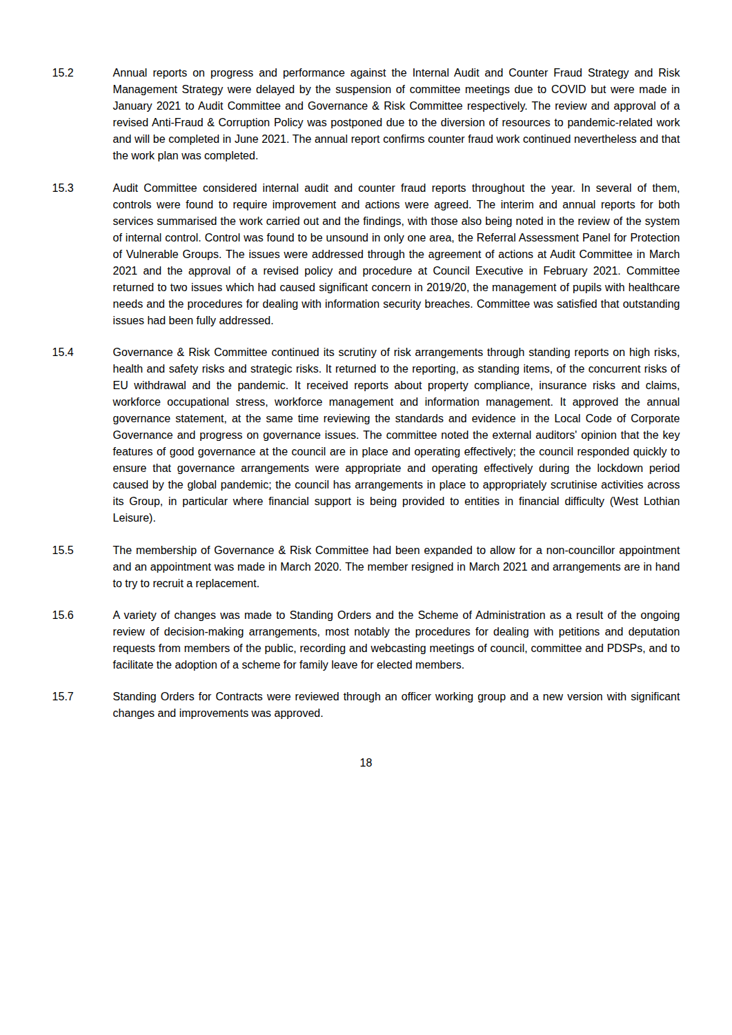15.2
Annual reports on progress and performance against the Internal Audit and Counter Fraud Strategy and Risk Management Strategy were delayed by the suspension of committee meetings due to COVID but were made in January 2021 to Audit Committee and Governance & Risk Committee respectively. The review and approval of a revised Anti-Fraud & Corruption Policy was postponed due to the diversion of resources to pandemic-related work and will be completed in June 2021. The annual report confirms counter fraud work continued nevertheless and that the work plan was completed.
15.3
Audit Committee considered internal audit and counter fraud reports throughout the year. In several of them, controls were found to require improvement and actions were agreed. The interim and annual reports for both services summarised the work carried out and the findings, with those also being noted in the review of the system of internal control. Control was found to be unsound in only one area, the Referral Assessment Panel for Protection of Vulnerable Groups. The issues were addressed through the agreement of actions at Audit Committee in March 2021 and the approval of a revised policy and procedure at Council Executive in February 2021. Committee returned to two issues which had caused significant concern in 2019/20, the management of pupils with healthcare needs and the procedures for dealing with information security breaches. Committee was satisfied that outstanding issues had been fully addressed.
15.4
Governance & Risk Committee continued its scrutiny of risk arrangements through standing reports on high risks, health and safety risks and strategic risks. It returned to the reporting, as standing items, of the concurrent risks of EU withdrawal and the pandemic. It received reports about property compliance, insurance risks and claims, workforce occupational stress, workforce management and information management. It approved the annual governance statement, at the same time reviewing the standards and evidence in the Local Code of Corporate Governance and progress on governance issues. The committee noted the external auditors' opinion that the key features of good governance at the council are in place and operating effectively; the council responded quickly to ensure that governance arrangements were appropriate and operating effectively during the lockdown period caused by the global pandemic; the council has arrangements in place to appropriately scrutinise activities across its Group, in particular where financial support is being provided to entities in financial difficulty (West Lothian Leisure).
15.5
The membership of Governance & Risk Committee had been expanded to allow for a non-councillor appointment and an appointment was made in March 2020. The member resigned in March 2021 and arrangements are in hand to try to recruit a replacement.
15.6
A variety of changes was made to Standing Orders and the Scheme of Administration as a result of the ongoing review of decision-making arrangements, most notably the procedures for dealing with petitions and deputation requests from members of the public, recording and webcasting meetings of council, committee and PDSPs, and to facilitate the adoption of a scheme for family leave for elected members.
15.7
Standing Orders for Contracts were reviewed through an officer working group and a new version with significant changes and improvements was approved.
18